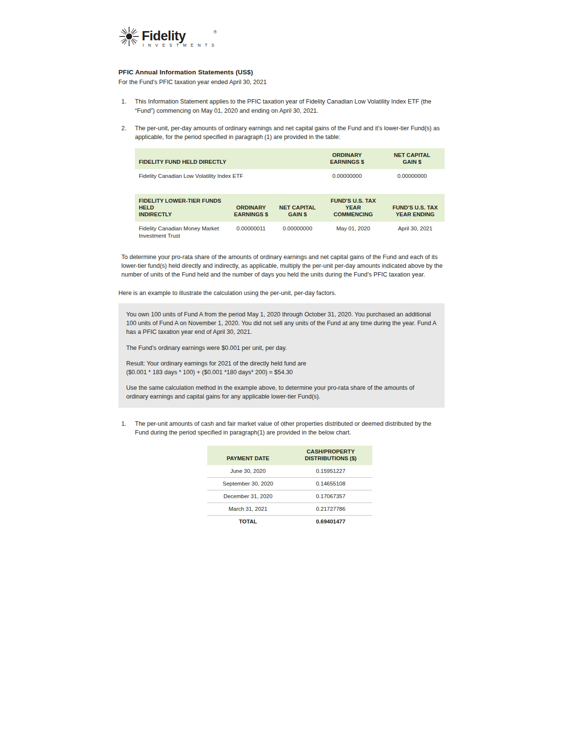Fidelity I N V E S T M E N T S ®
PFIC Annual Information Statements (US$)
For the Fund's PFIC taxation year ended April 30, 2021
This Information Statement applies to the PFIC taxation year of Fidelity Canadian Low Volatility Index ETF (the “Fund”) commencing on May 01, 2020 and ending on April 30, 2021.
The per-unit, per-day amounts of ordinary earnings and net capital gains of the Fund and it’s lower-tier Fund(s) as applicable, for the period specified in paragraph (1) are provided in the table:
| FIDELITY FUND HELD DIRECTLY | ORDINARY EARNINGS $ | NET CAPITAL GAIN $ |
| --- | --- | --- |
| Fidelity Canadian Low Volatility Index ETF | 0.00000000 | 0.00000000 |
| FIDELITY LOWER-TIER FUNDS HELD INDIRECTLY | ORDINARY EARNINGS $ | NET CAPITAL GAIN $ | FUND'S U.S. TAX YEAR COMMENCING | FUND'S U.S. TAX YEAR ENDING |
| --- | --- | --- | --- | --- |
| Fidelity Canadian Money Market Investment Trust | 0.00000011 | 0.00000000 | May 01, 2020 | April 30, 2021 |
To determine your pro-rata share of the amounts of ordinary earnings and net capital gains of the Fund and each of its lower-tier fund(s) held directly and indirectly, as applicable, multiply the per-unit per-day amounts indicated above by the number of units of the Fund held and the number of days you held the units during the Fund’s PFIC taxation year.
Here is an example to illustrate the calculation using the per-unit, per-day factors.
You own 100 units of Fund A from the period May 1, 2020 through October 31, 2020. You purchased an additional 100 units of Fund A on November 1, 2020. You did not sell any units of the Fund at any time during the year. Fund A has a PFIC taxation year end of April 30, 2021.
The Fund’s ordinary earnings were $0.001 per unit, per day.
Result: Your ordinary earnings for 2021 of the directly held fund are ($0.001 * 183 days * 100) + ($0.001 *180 days* 200) = $54.30
Use the same calculation method in the example above, to determine your pro-rata share of the amounts of ordinary earnings and capital gains for any applicable lower-tier Fund(s).
The per-unit amounts of cash and fair market value of other properties distributed or deemed distributed by the Fund during the period specified in paragraph(1) are provided in the below chart.
| PAYMENT DATE | CASH/PROPERTY DISTRIBUTIONS ($) |
| --- | --- |
| June 30, 2020 | 0.15951227 |
| September 30, 2020 | 0.14655108 |
| December 31, 2020 | 0.17067357 |
| March 31, 2021 | 0.21727786 |
| TOTAL | 0.69401477 |